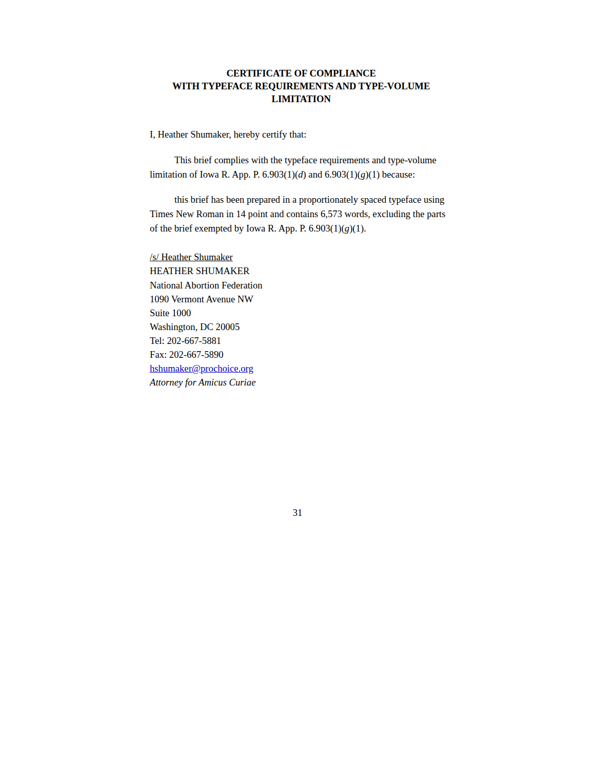CERTIFICATE OF COMPLIANCE
WITH TYPEFACE REQUIREMENTS AND TYPE-VOLUME
LIMITATION
I, Heather Shumaker, hereby certify that:
This brief complies with the typeface requirements and type-volume limitation of Iowa R. App. P. 6.903(1)(d) and 6.903(1)(g)(1) because:
this brief has been prepared in a proportionately spaced typeface using Times New Roman in 14 point and contains 6,573 words, excluding the parts of the brief exempted by Iowa R. App. P. 6.903(1)(g)(1).
/s/ Heather Shumaker
HEATHER SHUMAKER
National Abortion Federation
1090 Vermont Avenue NW
Suite 1000
Washington, DC 20005
Tel: 202-667-5881
Fax: 202-667-5890
hshumaker@prochoice.org
Attorney for Amicus Curiae
31